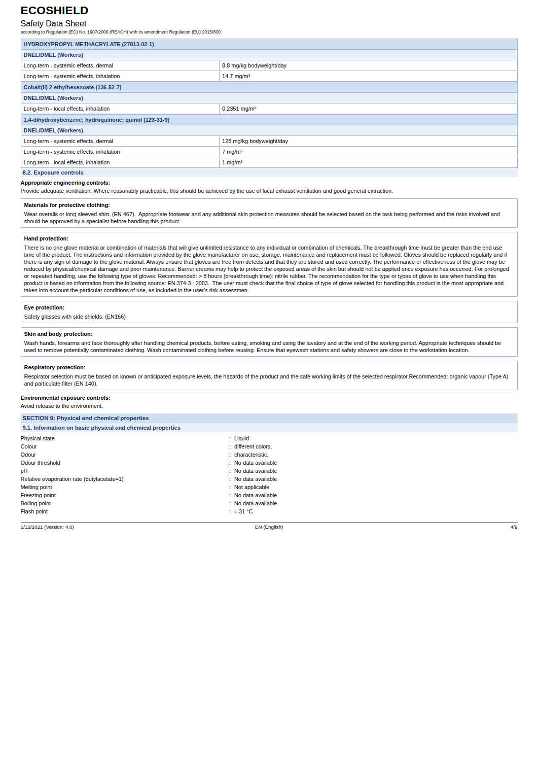ECOSHIELD
Safety Data Sheet
according to Regulation (EC) No. 1907/2006 (REACH) with its amendment Regulation (EU) 2015/830
| HYDROXYPROPYL METHACRYLATE (27813-02-1) |
| DNEL/DMEL (Workers) |
| Long-term - systemic effects, dermal | 8.8 mg/kg bodyweight/day |
| Long-term - systemic effects, inhalation | 14.7 mg/m³ |
| Cobalt(II) 2 ethylhexanoate (136-52-7) |
| DNEL/DMEL (Workers) |
| Long-term - local effects, inhalation | 0.2351 mg/m³ |
| 1,4-dihydroxybenzene; hydroquinone; quinol (123-31-9) |
| DNEL/DMEL (Workers) |
| Long-term - systemic effects, dermal | 128 mg/kg bodyweight/day |
| Long-term - systemic effects, inhalation | 7 mg/m³ |
| Long-term - local effects, inhalation | 1 mg/m³ |
8.2. Exposure controls
Appropriate engineering controls:
Provide adequate ventilation. Where reasonably practicable, this should be achieved by the use of local exhaust ventilation and good general extraction.
Materials for protective clothing:
Wear overalls or long sleeved shirt. (EN 467). Appropriate footwear and any additional skin protection measures should be selected based on the task being performed and the risks involved and should be approved by a specialist before handling this product.
Hand protection:
There is no one glove material or combination of materials that will give unlimited resistance to any individual or combination of chemicals. The breakthrough time must be greater than the end use time of the product. The instructions and information provided by the glove manufacturer on use, storage, maintenance and replacement must be followed. Gloves should be replaced regularly and if there is any sign of damage to the glove material. Always ensure that gloves are free from defects and that they are stored and used correctly. The performance or effectiveness of the glove may be reduced by physical/chemical damage and poor maintenance. Barrier creams may help to protect the exposed areas of the skin but should not be applied once exposure has occurred. For prolonged or repeated handling, use the following type of gloves: Recommended: > 8 hours (breakthrough time): nitrile rubber. The recommendation for the type or types of glove to use when handling this product is based on information from the following source: EN 374-3 : 2003. The user must check that the final choice of type of glove selected for handling this product is the most appropriate and takes into account the particular conditions of use, as included in the user's risk assessmen.
Eye protection:
Safety glasses with side shields. (EN166)
Skin and body protection:
Wash hands, forearms and face thoroughly after handling chemical products, before eating, smoking and using the lavatory and at the end of the working period. Appropriate techniques should be used to remove potentially contaminated clothing. Wash contaminated clothing before reusing. Ensure that eyewash stations and safety showers are close to the workstation location.
Respiratory protection:
Respirator selection must be based on known or anticipated exposure levels, the hazards of the product and the safe working limits of the selected respirator.Recommended: organic vapour (Type A) and particulate filter (EN 140).
Environmental exposure controls:
Avoid release to the environment.
SECTION 9: Physical and chemical properties
9.1. Information on basic physical and chemical properties
| Physical state | : | Liquid |
| Colour | : | different colors. |
| Odour | : | characteristic. |
| Odour threshold | : | No data available |
| pH | : | No data available |
| Relative evaporation rate (butylacetate=1) | : | No data available |
| Melting point | : | Not applicable |
| Freezing point | : | No data available |
| Boiling point | : | No data available |
| Flash point | : | ≈ 31 °C |
1/12/2021 (Version: 4.0)
EN (English)
4/9